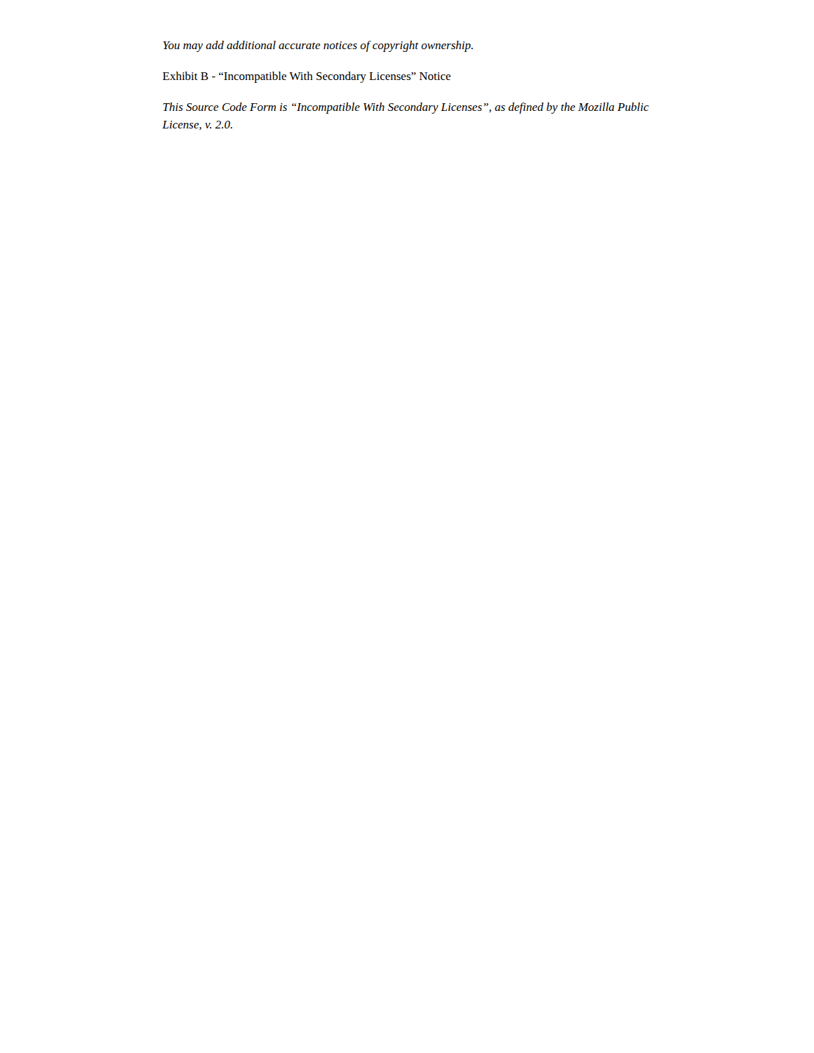You may add additional accurate notices of copyright ownership.
Exhibit B - “Incompatible With Secondary Licenses” Notice
This Source Code Form is “Incompatible With Secondary Licenses”, as defined by the Mozilla Public License, v. 2.0.